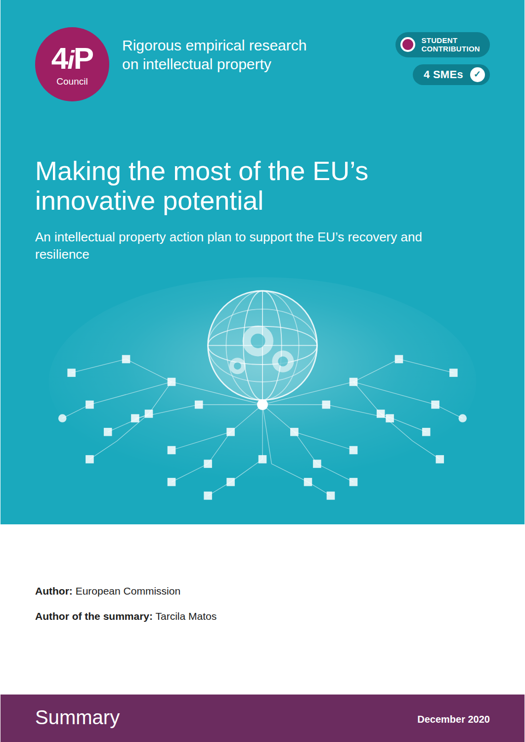4i P
Council
Rigorous empirical research on intellectual property
Student
Contribution 4 SMEs ✓
Making the most of the EU’s innovative potential
An intellectual property action plan to support the EU’s recovery and resilience
Author: European Commission
Author of the summary: Tarcila Matos
Summary
December 2020